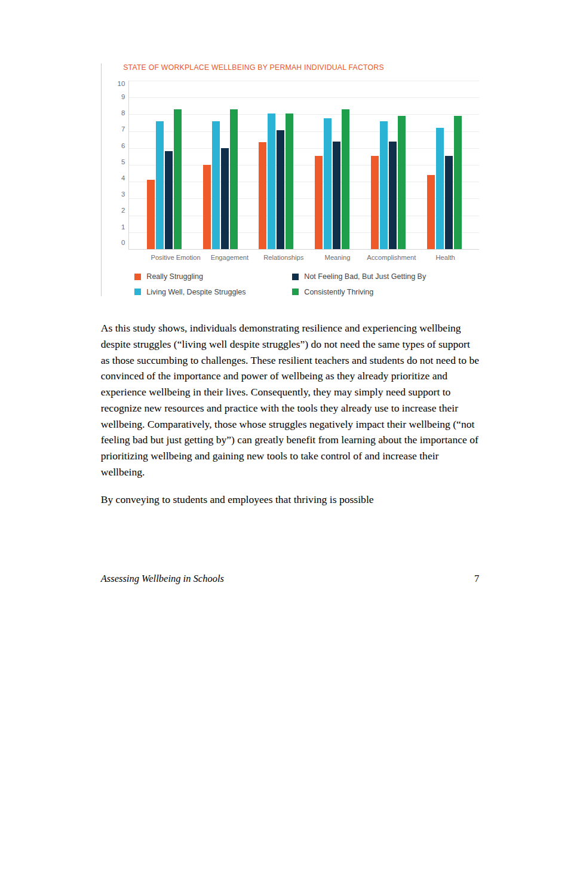STATE OF WORKPLACE WELLBEING BY PERMAH INDIVIDUAL FACTORS
10 9 8 7 6 5 4 3 2 1 0
Positive Emotion Engagement Relationships Meaning Accomplishment Health
Really Struggling
Not Feeling Bad, But Just Getting By
Living Well, Despite Struggles
Consistently Thriving
As this study shows, individuals demonstrating resilience and experiencing wellbeing despite struggles (“living well despite struggles”) do not need the same types of support as those succumbing to challenges. These resilient teachers and students do not need to be convinced of the importance and power of wellbeing as they already prioritize and experience wellbeing in their lives. Consequently, they may simply need support to recognize new resources and practice with the tools they already use to increase their wellbeing. Comparatively, those whose struggles negatively impact their wellbeing (“not feeling bad but just getting by”) can greatly benefit from learning about the importance of prioritizing wellbeing and gaining new tools to take control of and increase their wellbeing.
By conveying to students and employees that thriving is possible
Assessing Wellbeing in Schools 7